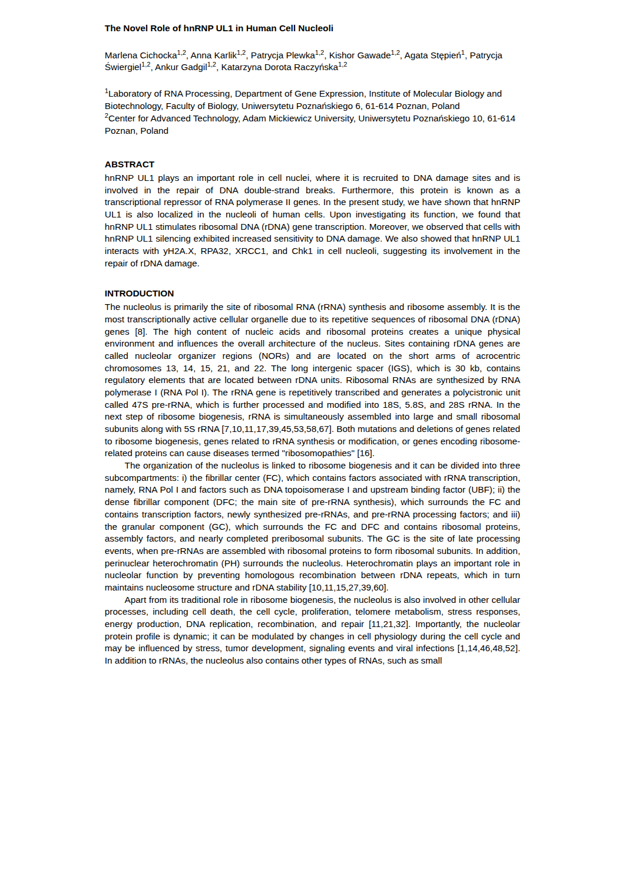The Novel Role of hnRNP UL1 in Human Cell Nucleoli
Marlena Cichocka1,2, Anna Karlik1,2, Patrycja Plewka1,2, Kishor Gawade1,2, Agata Stępień1, Patrycja Świergiel1,2, Ankur Gadgil1,2, Katarzyna Dorota Raczyńska1,2
1Laboratory of RNA Processing, Department of Gene Expression, Institute of Molecular Biology and Biotechnology, Faculty of Biology, Uniwersytetu Poznańskiego 6, 61-614 Poznan, Poland
2Center for Advanced Technology, Adam Mickiewicz University, Uniwersytetu Poznańskiego 10, 61-614 Poznan, Poland
ABSTRACT
hnRNP UL1 plays an important role in cell nuclei, where it is recruited to DNA damage sites and is involved in the repair of DNA double-strand breaks. Furthermore, this protein is known as a transcriptional repressor of RNA polymerase II genes. In the present study, we have shown that hnRNP UL1 is also localized in the nucleoli of human cells. Upon investigating its function, we found that hnRNP UL1 stimulates ribosomal DNA (rDNA) gene transcription. Moreover, we observed that cells with hnRNP UL1 silencing exhibited increased sensitivity to DNA damage. We also showed that hnRNP UL1 interacts with yH2A.X, RPA32, XRCC1, and Chk1 in cell nucleoli, suggesting its involvement in the repair of rDNA damage.
INTRODUCTION
The nucleolus is primarily the site of ribosomal RNA (rRNA) synthesis and ribosome assembly. It is the most transcriptionally active cellular organelle due to its repetitive sequences of ribosomal DNA (rDNA) genes [8]. The high content of nucleic acids and ribosomal proteins creates a unique physical environment and influences the overall architecture of the nucleus. Sites containing rDNA genes are called nucleolar organizer regions (NORs) and are located on the short arms of acrocentric chromosomes 13, 14, 15, 21, and 22. The long intergenic spacer (IGS), which is 30 kb, contains regulatory elements that are located between rDNA units. Ribosomal RNAs are synthesized by RNA polymerase I (RNA Pol I). The rRNA gene is repetitively transcribed and generates a polycistronic unit called 47S pre-rRNA, which is further processed and modified into 18S, 5.8S, and 28S rRNA. In the next step of ribosome biogenesis, rRNA is simultaneously assembled into large and small ribosomal subunits along with 5S rRNA [7,10,11,17,39,45,53,58,67]. Both mutations and deletions of genes related to ribosome biogenesis, genes related to rRNA synthesis or modification, or genes encoding ribosome-related proteins can cause diseases termed "ribosomopathies" [16].
The organization of the nucleolus is linked to ribosome biogenesis and it can be divided into three subcompartments: i) the fibrillar center (FC), which contains factors associated with rRNA transcription, namely, RNA Pol I and factors such as DNA topoisomerase I and upstream binding factor (UBF); ii) the dense fibrillar component (DFC; the main site of pre-rRNA synthesis), which surrounds the FC and contains transcription factors, newly synthesized pre-rRNAs, and pre-rRNA processing factors; and iii) the granular component (GC), which surrounds the FC and DFC and contains ribosomal proteins, assembly factors, and nearly completed preribosomal subunits. The GC is the site of late processing events, when pre-rRNAs are assembled with ribosomal proteins to form ribosomal subunits. In addition, perinuclear heterochromatin (PH) surrounds the nucleolus. Heterochromatin plays an important role in nucleolar function by preventing homologous recombination between rDNA repeats, which in turn maintains nucleosome structure and rDNA stability [10,11,15,27,39,60].
Apart from its traditional role in ribosome biogenesis, the nucleolus is also involved in other cellular processes, including cell death, the cell cycle, proliferation, telomere metabolism, stress responses, energy production, DNA replication, recombination, and repair [11,21,32]. Importantly, the nucleolar protein profile is dynamic; it can be modulated by changes in cell physiology during the cell cycle and may be influenced by stress, tumor development, signaling events and viral infections [1,14,46,48,52]. In addition to rRNAs, the nucleolus also contains other types of RNAs, such as small